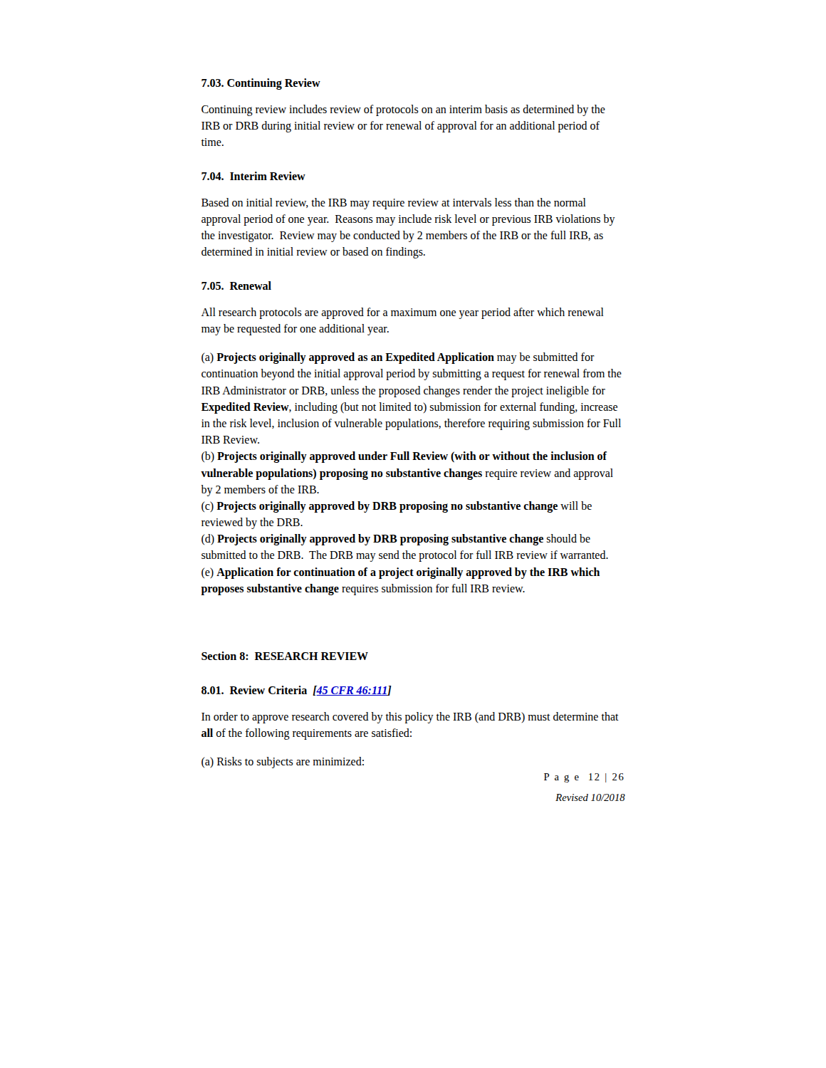7.03. Continuing Review
Continuing review includes review of protocols on an interim basis as determined by the IRB or DRB during initial review or for renewal of approval for an additional period of time.
7.04. Interim Review
Based on initial review, the IRB may require review at intervals less than the normal approval period of one year. Reasons may include risk level or previous IRB violations by the investigator. Review may be conducted by 2 members of the IRB or the full IRB, as determined in initial review or based on findings.
7.05. Renewal
All research protocols are approved for a maximum one year period after which renewal may be requested for one additional year.
(a) Projects originally approved as an Expedited Application may be submitted for continuation beyond the initial approval period by submitting a request for renewal from the IRB Administrator or DRB, unless the proposed changes render the project ineligible for Expedited Review, including (but not limited to) submission for external funding, increase in the risk level, inclusion of vulnerable populations, therefore requiring submission for Full IRB Review.
(b) Projects originally approved under Full Review (with or without the inclusion of vulnerable populations) proposing no substantive changes require review and approval by 2 members of the IRB.
(c) Projects originally approved by DRB proposing no substantive change will be reviewed by the DRB.
(d) Projects originally approved by DRB proposing substantive change should be submitted to the DRB. The DRB may send the protocol for full IRB review if warranted.
(e) Application for continuation of a project originally approved by the IRB which proposes substantive change requires submission for full IRB review.
Section 8: RESEARCH REVIEW
8.01. Review Criteria [45 CFR 46:111]
In order to approve research covered by this policy the IRB (and DRB) must determine that all of the following requirements are satisfied:
(a) Risks to subjects are minimized:
P a g e 12 | 26
Revised 10/2018